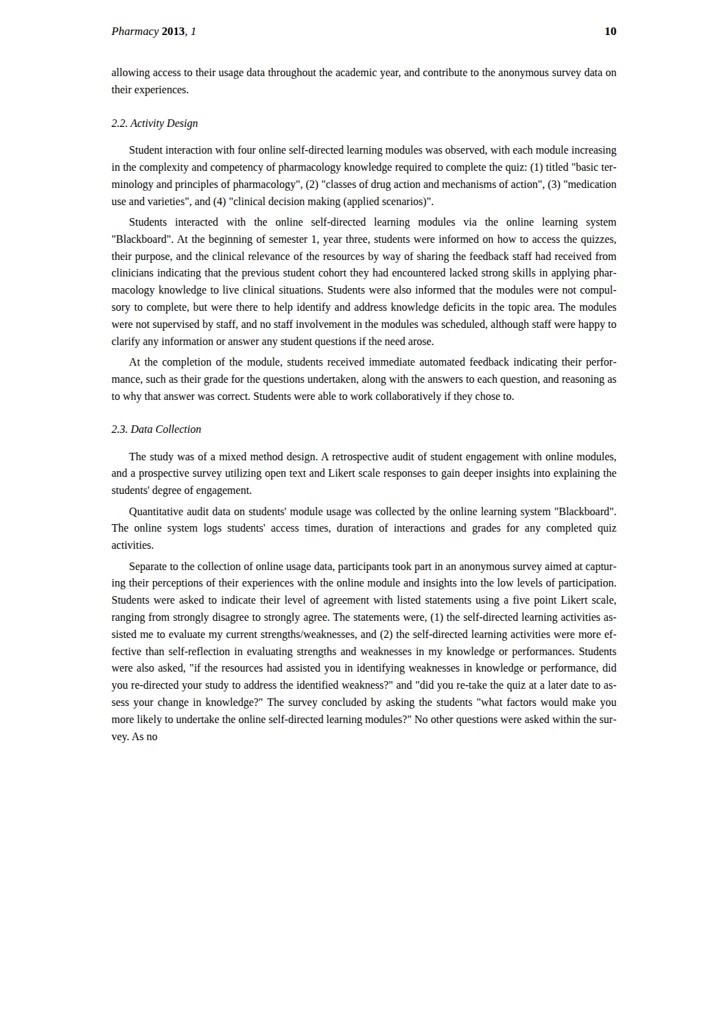Pharmacy 2013, 1
10
allowing access to their usage data throughout the academic year, and contribute to the anonymous survey data on their experiences.
2.2. Activity Design
Student interaction with four online self-directed learning modules was observed, with each module increasing in the complexity and competency of pharmacology knowledge required to complete the quiz: (1) titled "basic terminology and principles of pharmacology", (2) "classes of drug action and mechanisms of action", (3) "medication use and varieties", and (4) "clinical decision making (applied scenarios)".
Students interacted with the online self-directed learning modules via the online learning system "Blackboard". At the beginning of semester 1, year three, students were informed on how to access the quizzes, their purpose, and the clinical relevance of the resources by way of sharing the feedback staff had received from clinicians indicating that the previous student cohort they had encountered lacked strong skills in applying pharmacology knowledge to live clinical situations. Students were also informed that the modules were not compulsory to complete, but were there to help identify and address knowledge deficits in the topic area. The modules were not supervised by staff, and no staff involvement in the modules was scheduled, although staff were happy to clarify any information or answer any student questions if the need arose.
At the completion of the module, students received immediate automated feedback indicating their performance, such as their grade for the questions undertaken, along with the answers to each question, and reasoning as to why that answer was correct. Students were able to work collaboratively if they chose to.
2.3. Data Collection
The study was of a mixed method design. A retrospective audit of student engagement with online modules, and a prospective survey utilizing open text and Likert scale responses to gain deeper insights into explaining the students' degree of engagement.
Quantitative audit data on students' module usage was collected by the online learning system "Blackboard". The online system logs students' access times, duration of interactions and grades for any completed quiz activities.
Separate to the collection of online usage data, participants took part in an anonymous survey aimed at capturing their perceptions of their experiences with the online module and insights into the low levels of participation. Students were asked to indicate their level of agreement with listed statements using a five point Likert scale, ranging from strongly disagree to strongly agree. The statements were, (1) the self-directed learning activities assisted me to evaluate my current strengths/weaknesses, and (2) the self-directed learning activities were more effective than self-reflection in evaluating strengths and weaknesses in my knowledge or performances. Students were also asked, "if the resources had assisted you in identifying weaknesses in knowledge or performance, did you re-directed your study to address the identified weakness?" and "did you re-take the quiz at a later date to assess your change in knowledge?" The survey concluded by asking the students "what factors would make you more likely to undertake the online self-directed learning modules?" No other questions were asked within the survey. As no